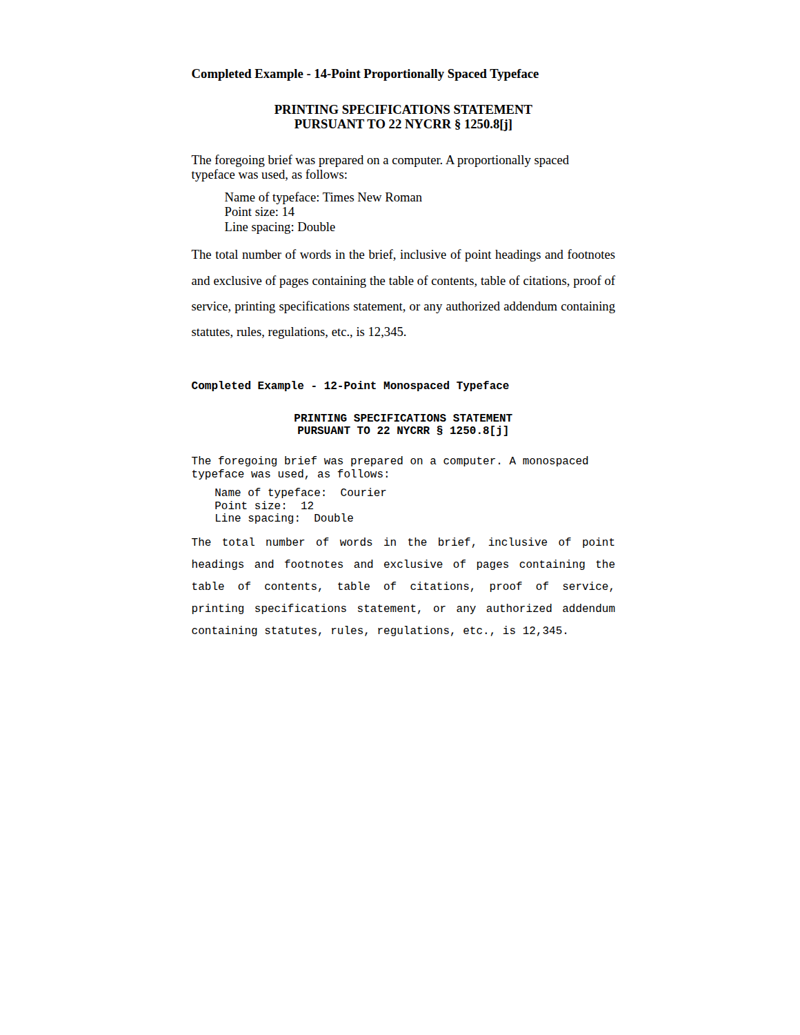Completed Example - 14-Point Proportionally Spaced Typeface
PRINTING SPECIFICATIONS STATEMENT
PURSUANT TO 22 NYCRR § 1250.8[j]
The foregoing brief was prepared on a computer. A proportionally spaced typeface was used, as follows:
Name of typeface: Times New Roman
Point size: 14
Line spacing: Double
The total number of words in the brief, inclusive of point headings and footnotes and exclusive of pages containing the table of contents, table of citations, proof of service, printing specifications statement, or any authorized addendum containing statutes, rules, regulations, etc., is 12,345.
Completed Example - 12-Point Monospaced Typeface
PRINTING SPECIFICATIONS STATEMENT
PURSUANT TO 22 NYCRR § 1250.8[j]
The foregoing brief was prepared on a computer. A monospaced typeface was used, as follows:
Name of typeface: Courier
Point size: 12
Line spacing: Double
The total number of words in the brief, inclusive of point headings and footnotes and exclusive of pages containing the table of contents, table of citations, proof of service, printing specifications statement, or any authorized addendum containing statutes, rules, regulations, etc., is 12,345.